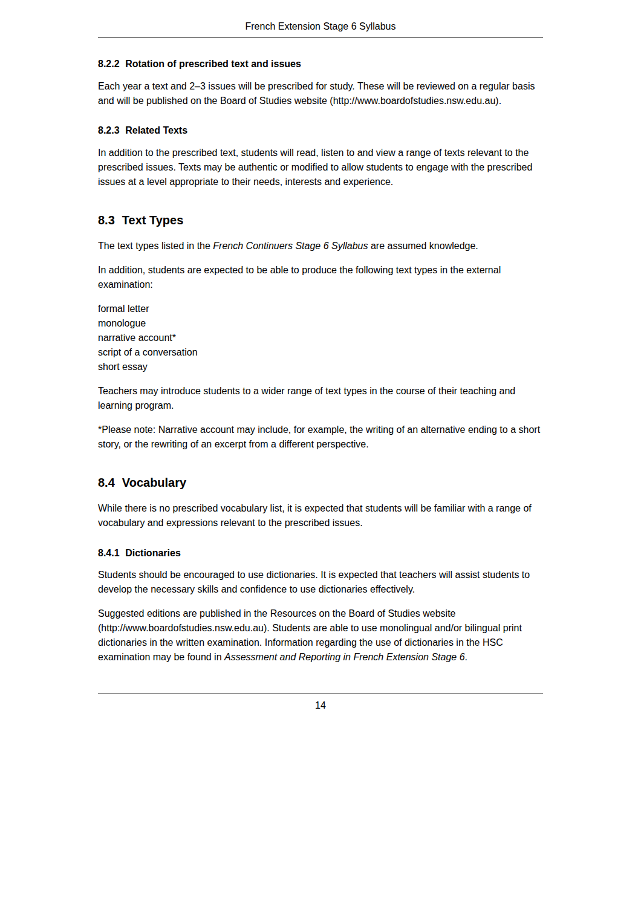French Extension Stage 6 Syllabus
8.2.2 Rotation of prescribed text and issues
Each year a text and 2–3 issues will be prescribed for study. These will be reviewed on a regular basis and will be published on the Board of Studies website (http://www.boardofstudies.nsw.edu.au).
8.2.3 Related Texts
In addition to the prescribed text, students will read, listen to and view a range of texts relevant to the prescribed issues. Texts may be authentic or modified to allow students to engage with the prescribed issues at a level appropriate to their needs, interests and experience.
8.3 Text Types
The text types listed in the French Continuers Stage 6 Syllabus are assumed knowledge.
In addition, students are expected to be able to produce the following text types in the external examination:
formal letter
monologue
narrative account*
script of a conversation
short essay
Teachers may introduce students to a wider range of text types in the course of their teaching and learning program.
*Please note: Narrative account may include, for example, the writing of an alternative ending to a short story, or the rewriting of an excerpt from a different perspective.
8.4 Vocabulary
While there is no prescribed vocabulary list, it is expected that students will be familiar with a range of vocabulary and expressions relevant to the prescribed issues.
8.4.1 Dictionaries
Students should be encouraged to use dictionaries. It is expected that teachers will assist students to develop the necessary skills and confidence to use dictionaries effectively.
Suggested editions are published in the Resources on the Board of Studies website (http://www.boardofstudies.nsw.edu.au). Students are able to use monolingual and/or bilingual print dictionaries in the written examination. Information regarding the use of dictionaries in the HSC examination may be found in Assessment and Reporting in French Extension Stage 6.
14